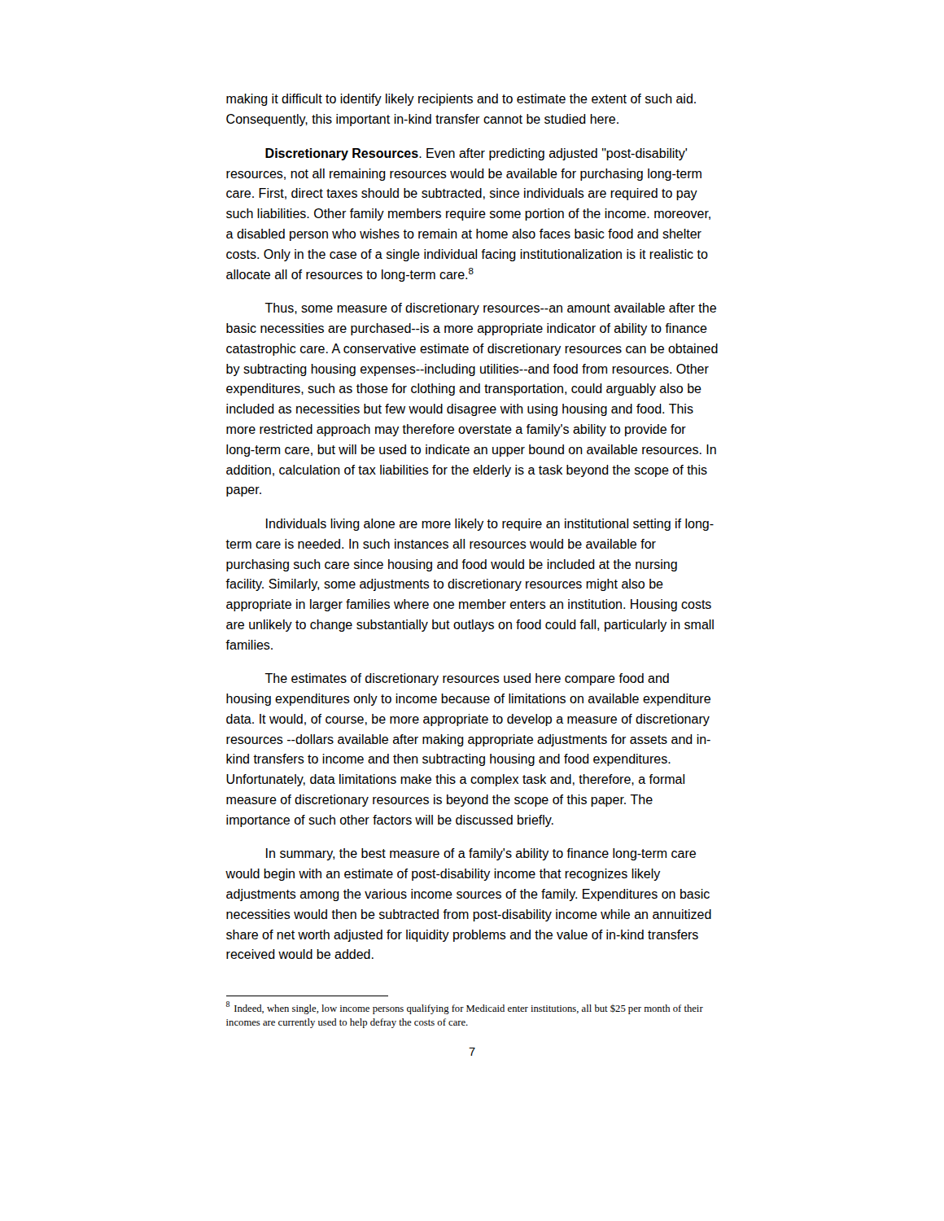making it difficult to identify likely recipients and to estimate the extent of such aid. Consequently, this important in-kind transfer cannot be studied here.
Discretionary Resources. Even after predicting adjusted "post-disability' resources, not all remaining resources would be available for purchasing long-term care. First, direct taxes should be subtracted, since individuals are required to pay such liabilities. Other family members require some portion of the income. moreover, a disabled person who wishes to remain at home also faces basic food and shelter costs. Only in the case of a single individual facing institutionalization is it realistic to allocate all of resources to long-term care.8
Thus, some measure of discretionary resources--an amount available after the basic necessities are purchased--is a more appropriate indicator of ability to finance catastrophic care. A conservative estimate of discretionary resources can be obtained by subtracting housing expenses--including utilities--and food from resources. Other expenditures, such as those for clothing and transportation, could arguably also be included as necessities but few would disagree with using housing and food. This more restricted approach may therefore overstate a family's ability to provide for long-term care, but will be used to indicate an upper bound on available resources. In addition, calculation of tax liabilities for the elderly is a task beyond the scope of this paper.
Individuals living alone are more likely to require an institutional setting if long-term care is needed. In such instances all resources would be available for purchasing such care since housing and food would be included at the nursing facility. Similarly, some adjustments to discretionary resources might also be appropriate in larger families where one member enters an institution. Housing costs are unlikely to change substantially but outlays on food could fall, particularly in small families.
The estimates of discretionary resources used here compare food and housing expenditures only to income because of limitations on available expenditure data. It would, of course, be more appropriate to develop a measure of discretionary resources --dollars available after making appropriate adjustments for assets and in-kind transfers to income and then subtracting housing and food expenditures. Unfortunately, data limitations make this a complex task and, therefore, a formal measure of discretionary resources is beyond the scope of this paper. The importance of such other factors will be discussed briefly.
In summary, the best measure of a family's ability to finance long-term care would begin with an estimate of post-disability income that recognizes likely adjustments among the various income sources of the family. Expenditures on basic necessities would then be subtracted from post-disability income while an annuitized share of net worth adjusted for liquidity problems and the value of in-kind transfers received would be added.
8 Indeed, when single, low income persons qualifying for Medicaid enter institutions, all but $25 per month of their incomes are currently used to help defray the costs of care.
7